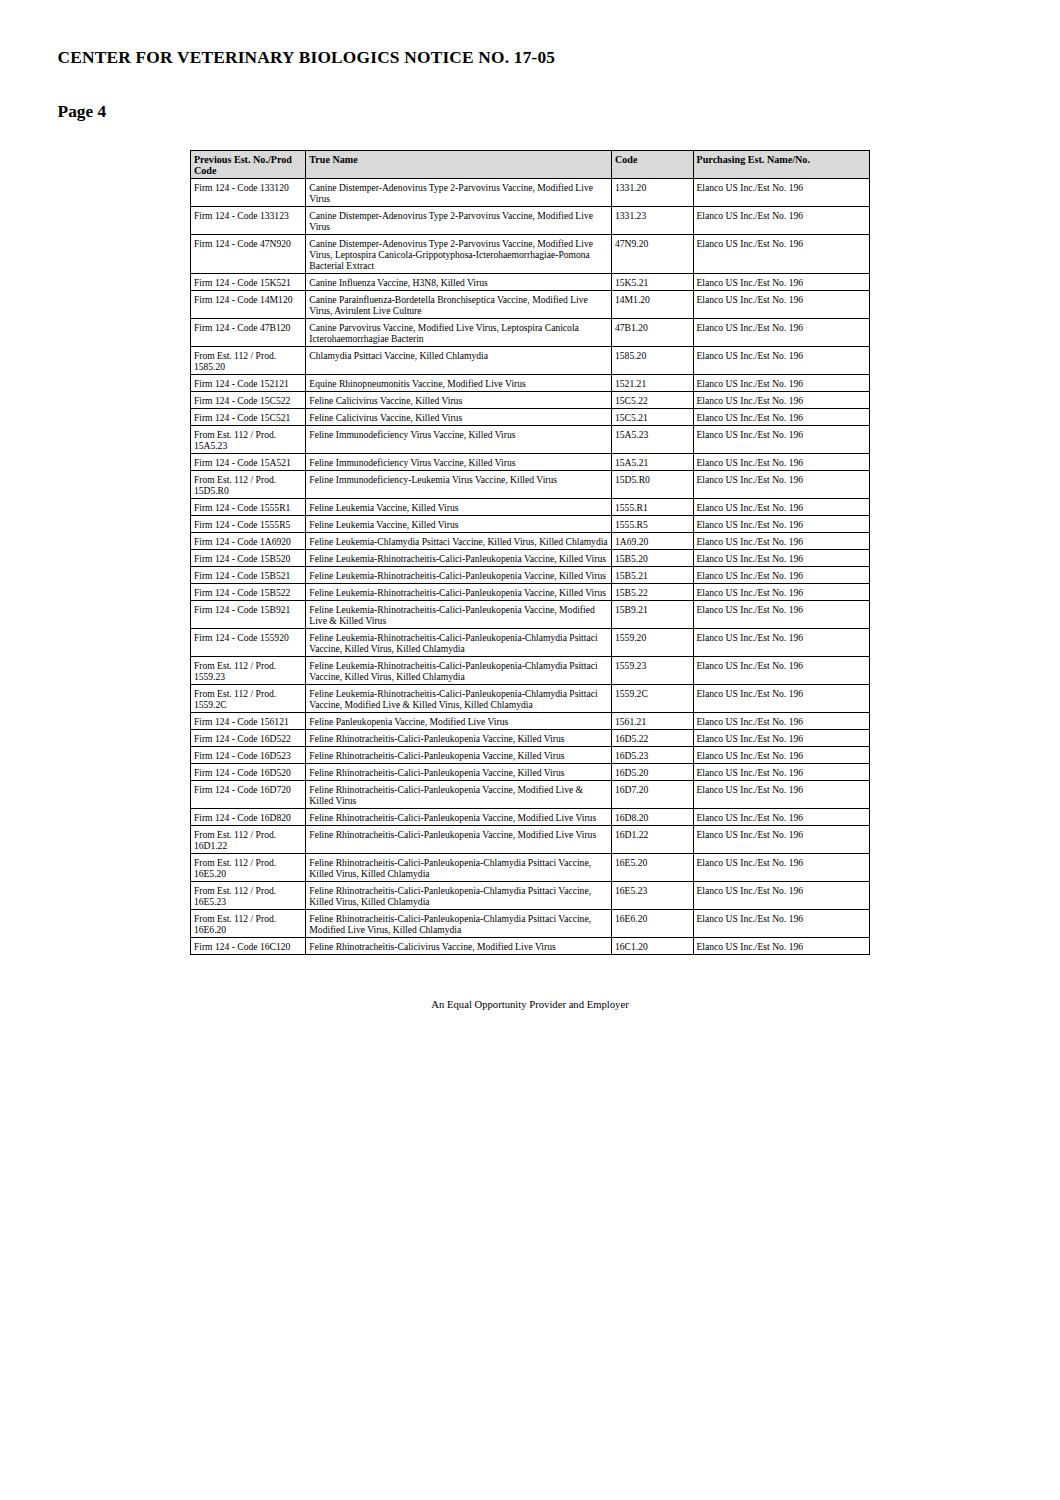CENTER FOR VETERINARY BIOLOGICS NOTICE NO. 17-05
Page 4
| Previous Est. No./Prod Code | True Name | Code | Purchasing Est. Name/No. |
| --- | --- | --- | --- |
| Firm 124 - Code 133120 | Canine Distemper-Adenovirus Type 2-Parvovirus Vaccine, Modified Live Virus | 1331.20 | Elanco US Inc./Est No. 196 |
| Firm 124 - Code 133123 | Canine Distemper-Adenovirus Type 2-Parvovirus Vaccine, Modified Live Virus | 1331.23 | Elanco US Inc./Est No. 196 |
| Firm 124 - Code 47N920 | Canine Distemper-Adenovirus Type 2-Parvovirus Vaccine, Modified Live Virus, Leptospira Canicola-Grippotyphosa-Icterohaemorrhagiae-Pomona Bacterial Extract | 47N9.20 | Elanco US Inc./Est No. 196 |
| Firm 124 - Code 15K521 | Canine Influenza Vaccine, H3N8, Killed Virus | 15K5.21 | Elanco US Inc./Est No. 196 |
| Firm 124 - Code 14M120 | Canine Parainfluenza-Bordetella Bronchiseptica Vaccine, Modified Live Virus, Avirulent Live Culture | 14M1.20 | Elanco US Inc./Est No. 196 |
| Firm 124 - Code 47B120 | Canine Parvovirus Vaccine, Modified Live Virus, Leptospira Canicola Icterohaemorrhagiae Bacterin | 47B1.20 | Elanco US Inc./Est No. 196 |
| From Est. 112 / Prod. 1585.20 | Chlamydia Psittaci Vaccine, Killed Chlamydia | 1585.20 | Elanco US Inc./Est No. 196 |
| Firm 124 - Code 152121 | Equine Rhinopneumonitis Vaccine, Modified Live Virus | 1521.21 | Elanco US Inc./Est No. 196 |
| Firm 124 - Code 15C522 | Feline Calicivirus Vaccine, Killed Virus | 15C5.22 | Elanco US Inc./Est No. 196 |
| Firm 124 - Code 15C521 | Feline Calicivirus Vaccine, Killed Virus | 15C5.21 | Elanco US Inc./Est No. 196 |
| From Est. 112 / Prod. 15A5.23 | Feline Immunodeficiency Virus Vaccine, Killed Virus | 15A5.23 | Elanco US Inc./Est No. 196 |
| Firm 124 - Code 15A521 | Feline Immunodeficiency Virus Vaccine, Killed Virus | 15A5.21 | Elanco US Inc./Est No. 196 |
| From Est. 112 / Prod. 15D5.R0 | Feline Immunodeficiency-Leukemia Virus Vaccine, Killed Virus | 15D5.R0 | Elanco US Inc./Est No. 196 |
| Firm 124 - Code 1555R1 | Feline Leukemia Vaccine, Killed Virus | 1555.R1 | Elanco US Inc./Est No. 196 |
| Firm 124 - Code 1555R5 | Feline Leukemia Vaccine, Killed Virus | 1555.R5 | Elanco US Inc./Est No. 196 |
| Firm 124 - Code 1A6920 | Feline Leukemia-Chlamydia Psittaci Vaccine, Killed Virus, Killed Chlamydia | 1A69.20 | Elanco US Inc./Est No. 196 |
| Firm 124 - Code 15B520 | Feline Leukemia-Rhinotracheitis-Calici-Panleukopenia Vaccine, Killed Virus | 15B5.20 | Elanco US Inc./Est No. 196 |
| Firm 124 - Code 15B521 | Feline Leukemia-Rhinotracheitis-Calici-Panleukopenia Vaccine, Killed Virus | 15B5.21 | Elanco US Inc./Est No. 196 |
| Firm 124 - Code 15B522 | Feline Leukemia-Rhinotracheitis-Calici-Panleukopenia Vaccine, Killed Virus | 15B5.22 | Elanco US Inc./Est No. 196 |
| Firm 124 - Code 15B921 | Feline Leukemia-Rhinotracheitis-Calici-Panleukopenia Vaccine, Modified Live & Killed Virus | 15B9.21 | Elanco US Inc./Est No. 196 |
| Firm 124 - Code 155920 | Feline Leukemia-Rhinotracheitis-Calici-Panleukopenia-Chlamydia Psittaci Vaccine, Killed Virus, Killed Chlamydia | 1559.20 | Elanco US Inc./Est No. 196 |
| From Est. 112 / Prod. 1559.23 | Feline Leukemia-Rhinotracheitis-Calici-Panleukopenia-Chlamydia Psittaci Vaccine, Killed Virus, Killed Chlamydia | 1559.23 | Elanco US Inc./Est No. 196 |
| From Est. 112 / Prod. 1559.2C | Feline Leukemia-Rhinotracheitis-Calici-Panleukopenia-Chlamydia Psittaci Vaccine, Modified Live & Killed Virus, Killed Chlamydia | 1559.2C | Elanco US Inc./Est No. 196 |
| Firm 124 - Code 156121 | Feline Panleukopenia Vaccine, Modified Live Virus | 1561.21 | Elanco US Inc./Est No. 196 |
| Firm 124 - Code 16D522 | Feline Rhinotracheitis-Calici-Panleukopenia Vaccine, Killed Virus | 16D5.22 | Elanco US Inc./Est No. 196 |
| Firm 124 - Code 16D523 | Feline Rhinotracheitis-Calici-Panleukopenia Vaccine, Killed Virus | 16D5.23 | Elanco US Inc./Est No. 196 |
| Firm 124 - Code 16D520 | Feline Rhinotracheitis-Calici-Panleukopenia Vaccine, Killed Virus | 16D5.20 | Elanco US Inc./Est No. 196 |
| Firm 124 - Code 16D720 | Feline Rhinotracheitis-Calici-Panleukopenia Vaccine, Modified Live & Killed Virus | 16D7.20 | Elanco US Inc./Est No. 196 |
| Firm 124 - Code 16D820 | Feline Rhinotracheitis-Calici-Panleukopenia Vaccine, Modified Live Virus | 16D8.20 | Elanco US Inc./Est No. 196 |
| From Est. 112 / Prod. 16D1.22 | Feline Rhinotracheitis-Calici-Panleukopenia Vaccine, Modified Live Virus | 16D1.22 | Elanco US Inc./Est No. 196 |
| From Est. 112 / Prod. 16E5.20 | Feline Rhinotracheitis-Calici-Panleukopenia-Chlamydia Psittaci Vaccine, Killed Virus, Killed Chlamydia | 16E5.20 | Elanco US Inc./Est No. 196 |
| From Est. 112 / Prod. 16E5.23 | Feline Rhinotracheitis-Calici-Panleukopenia-Chlamydia Psittaci Vaccine, Killed Virus, Killed Chlamydia | 16E5.23 | Elanco US Inc./Est No. 196 |
| From Est. 112 / Prod. 16E6.20 | Feline Rhinotracheitis-Calici-Panleukopenia-Chlamydia Psittaci Vaccine, Modified Live Virus, Killed Chlamydia | 16E6.20 | Elanco US Inc./Est No. 196 |
| Firm 124 - Code 16C120 | Feline Rhinotracheitis-Calicivirus Vaccine, Modified Live Virus | 16C1.20 | Elanco US Inc./Est No. 196 |
An Equal Opportunity Provider and Employer